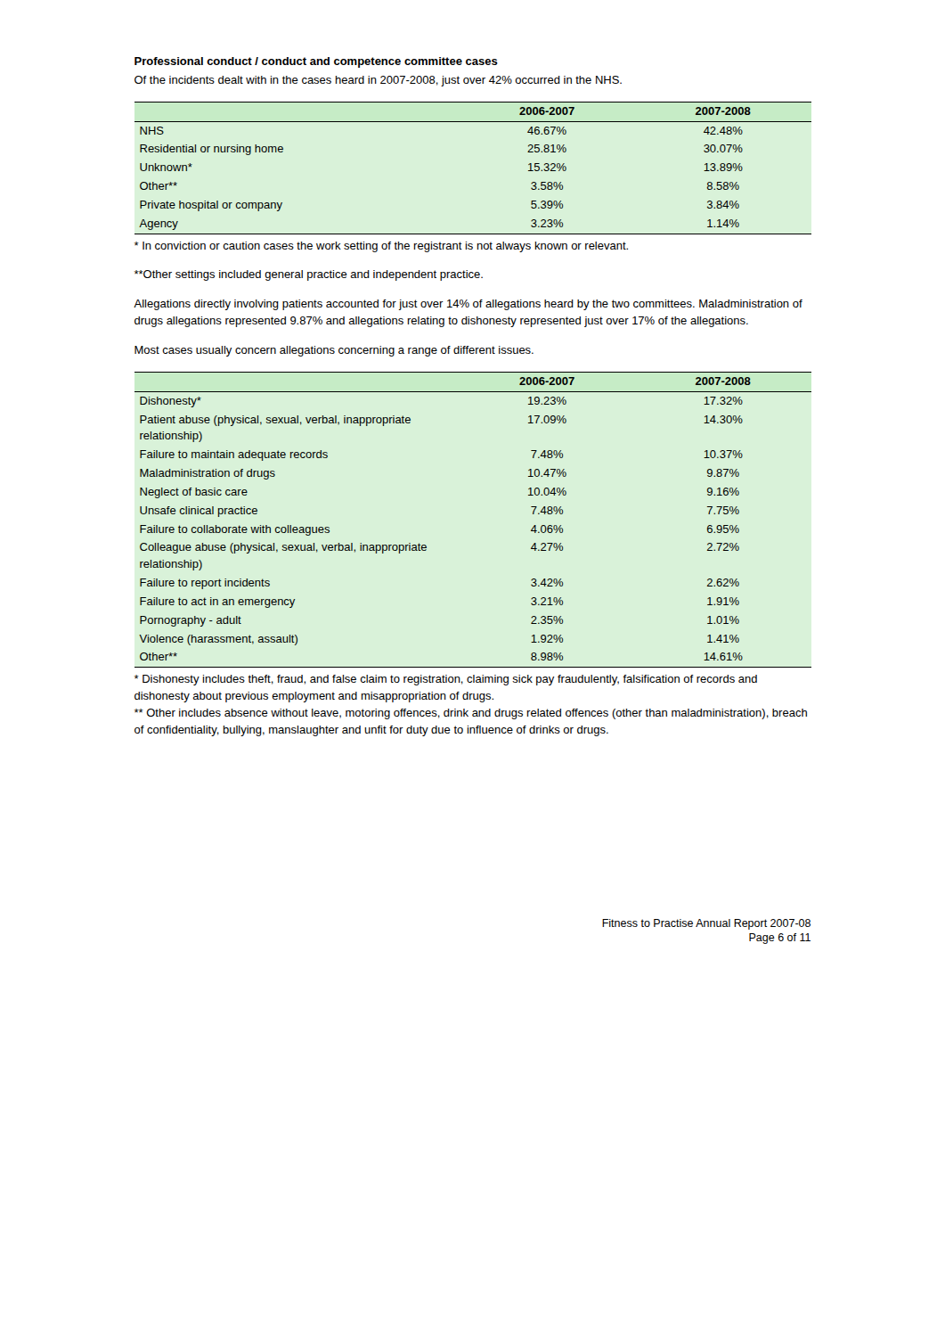Professional conduct / conduct and competence committee cases
Of the incidents dealt with in the cases heard in 2007-2008, just over 42% occurred in the NHS.
| | 2006-2007 | 2007-2008 |
| --- | --- | --- |
| NHS | 46.67% | 42.48% |
| Residential or nursing home | 25.81% | 30.07% |
| Unknown* | 15.32% | 13.89% |
| Other** | 3.58% | 8.58% |
| Private hospital or company | 5.39% | 3.84% |
| Agency | 3.23% | 1.14% |
* In conviction or caution cases the work setting of the registrant is not always known or relevant.
**Other settings included general practice and independent practice.
Allegations directly involving patients accounted for just over 14% of allegations heard by the two committees. Maladministration of drugs allegations represented 9.87% and allegations relating to dishonesty represented just over 17% of the allegations.
Most cases usually concern allegations concerning a range of different issues.
| | 2006-2007 | 2007-2008 |
| --- | --- | --- |
| Dishonesty* | 19.23% | 17.32% |
| Patient abuse (physical, sexual, verbal, inappropriate relationship) | 17.09% | 14.30% |
| Failure to maintain adequate records | 7.48% | 10.37% |
| Maladministration of drugs | 10.47% | 9.87% |
| Neglect of basic care | 10.04% | 9.16% |
| Unsafe clinical practice | 7.48% | 7.75% |
| Failure to collaborate with colleagues | 4.06% | 6.95% |
| Colleague abuse (physical, sexual, verbal, inappropriate relationship) | 4.27% | 2.72% |
| Failure to report incidents | 3.42% | 2.62% |
| Failure to act in an emergency | 3.21% | 1.91% |
| Pornography - adult | 2.35% | 1.01% |
| Violence (harassment, assault) | 1.92% | 1.41% |
| Other** | 8.98% | 14.61% |
* Dishonesty includes theft, fraud, and false claim to registration, claiming sick pay fraudulently, falsification of records and dishonesty about previous employment and misappropriation of drugs.
** Other includes absence without leave, motoring offences, drink and drugs related offences (other than maladministration), breach of confidentiality, bullying, manslaughter and unfit for duty due to influence of drinks or drugs.
Fitness to Practise Annual Report 2007-08
Page 6 of 11